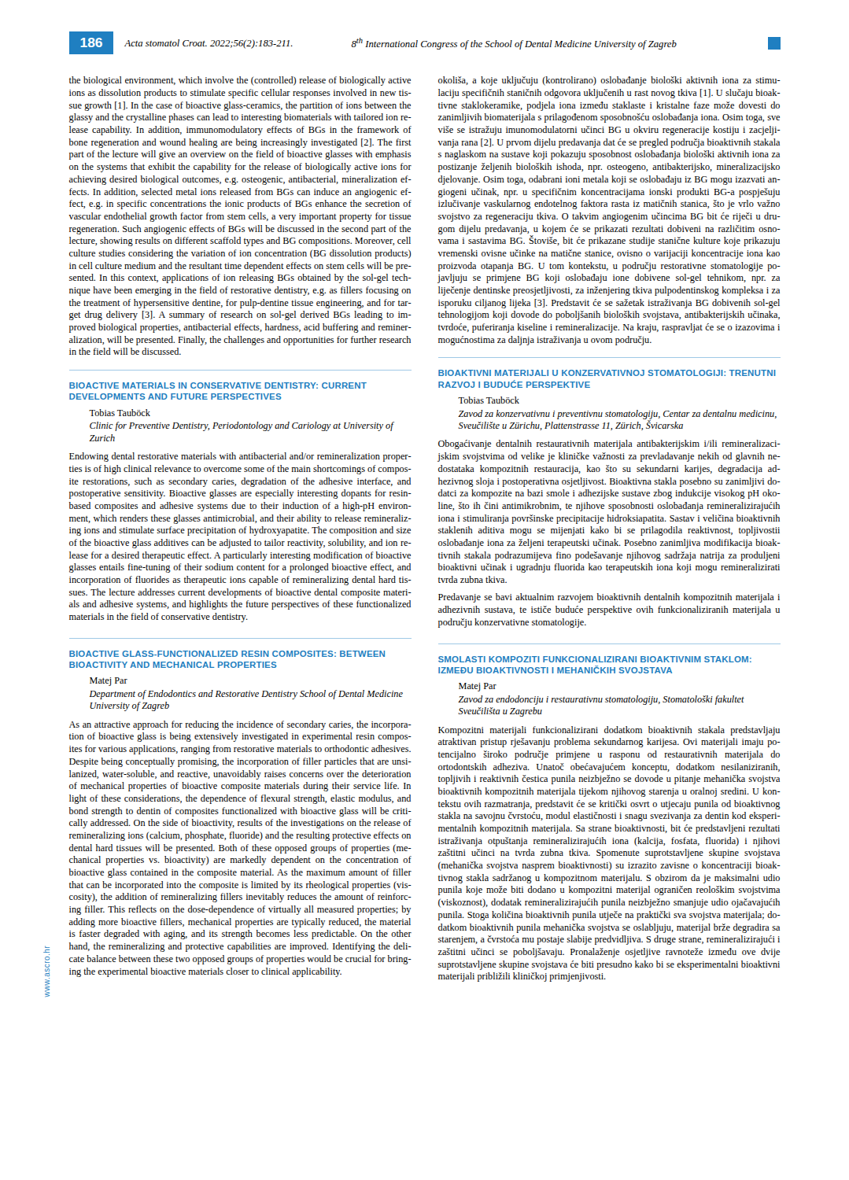186
Acta stomatol Croat. 2022;56(2):183-211.
8th International Congress of the School of Dental Medicine University of Zagreb
the biological environment, which involve the (controlled) release of biologically active ions as dissolution products to stimulate specific cellular responses involved in new tissue growth [1]. In the case of bioactive glass-ceramics, the partition of ions between the glassy and the crystalline phases can lead to interesting biomaterials with tailored ion release capability. In addition, immunomodulatory effects of BGs in the framework of bone regeneration and wound healing are being increasingly investigated [2]. The first part of the lecture will give an overview on the field of bioactive glasses with emphasis on the systems that exhibit the capability for the release of biologically active ions for achieving desired biological outcomes, e.g. osteogenic, antibacterial, mineralization effects. In addition, selected metal ions released from BGs can induce an angiogenic effect, e.g. in specific concentrations the ionic products of BGs enhance the secretion of vascular endothelial growth factor from stem cells, a very important property for tissue regeneration. Such angiogenic effects of BGs will be discussed in the second part of the lecture, showing results on different scaffold types and BG compositions. Moreover, cell culture studies considering the variation of ion concentration (BG dissolution products) in cell culture medium and the resultant time dependent effects on stem cells will be presented. In this context, applications of ion releasing BGs obtained by the sol-gel technique have been emerging in the field of restorative dentistry, e.g. as fillers focusing on the treatment of hypersensitive dentine, for pulp-dentine tissue engineering, and for target drug delivery [3]. A summary of research on sol-gel derived BGs leading to improved biological properties, antibacterial effects, hardness, acid buffering and remineralization, will be presented. Finally, the challenges and opportunities for further research in the field will be discussed.
Bioactive materials in conservative dentistry: current developments and future perspectives
Tobias Taubӧck
Clinic for Preventive Dentistry, Periodontology and Cariology at University of Zurich
Endowing dental restorative materials with antibacterial and/or remineralization properties is of high clinical relevance to overcome some of the main shortcomings of composite restorations, such as secondary caries, degradation of the adhesive interface, and postoperative sensitivity. Bioactive glasses are especially interesting dopants for resin-based composites and adhesive systems due to their induction of a high-pH environment, which renders these glasses antimicrobial, and their ability to release remineralizing ions and stimulate surface precipitation of hydroxyapatite. The composition and size of the bioactive glass additives can be adjusted to tailor reactivity, solubility, and ion release for a desired therapeutic effect. A particularly interesting modification of bioactive glasses entails fine-tuning of their sodium content for a prolonged bioactive effect, and incorporation of fluorides as therapeutic ions capable of remineralizing dental hard tissues. The lecture addresses current developments of bioactive dental composite materials and adhesive systems, and highlights the future perspectives of these functionalized materials in the field of conservative dentistry.
Bioactive glass-functionalized resin composites: between bioactivity and mechanical properties
Matej Par
Department of Endodontics and Restorative Dentistry School of Dental Medicine University of Zagreb
As an attractive approach for reducing the incidence of secondary caries, the incorporation of bioactive glass is being extensively investigated in experimental resin composites for various applications, ranging from restorative materials to orthodontic adhesives. Despite being conceptually promising, the incorporation of filler particles that are unsilanized, water-soluble, and reactive, unavoidably raises concerns over the deterioration of mechanical properties of bioactive composite materials during their service life. In light of these considerations, the dependence of flexural strength, elastic modulus, and bond strength to dentin of composites functionalized with bioactive glass will be critically addressed. On the side of bioactivity, results of the investigations on the release of remineralizing ions (calcium, phosphate, fluoride) and the resulting protective effects on dental hard tissues will be presented. Both of these opposed groups of properties (mechanical properties vs. bioactivity) are markedly dependent on the concentration of bioactive glass contained in the composite material. As the maximum amount of filler that can be incorporated into the composite is limited by its rheological properties (viscosity), the addition of remineralizing fillers inevitably reduces the amount of reinforcing filler. This reflects on the dose-dependence of virtually all measured properties; by adding more bioactive fillers, mechanical properties are typically reduced, the material is faster degraded with aging, and its strength becomes less predictable. On the other hand, the remineralizing and protective capabilities are improved. Identifying the delicate balance between these two opposed groups of properties would be crucial for bringing the experimental bioactive materials closer to clinical applicability.
okoliša, a koje uključuju (kontrolirano) oslobađanje biološki aktivnih iona za stimulaciju specifičnih staničnih odgovora uključenih u rast novog tkiva [1]. U slučaju bioaktivne staklokeramike, podjela iona između staklaste i kristalne faze može dovesti do zanimljivih biomaterijala s prilagođenom sposobnošću oslobađanja iona. Osim toga, sve više se istražuju imunomodulatorni učinci BG u okviru regeneracije kostiju i zacjeljivanja rana [2]. U prvom dijelu predavanja dat će se pregled područja bioaktivnih stakala s naglaskom na sustave koji pokazuju sposobnost oslobađanja biološki aktivnih iona za postizanje željenih bioloških ishoda, npr. osteogeno, antibakterijsko, mineralizacijsko djelovanje. Osim toga, odabrani ioni metala koji se oslobađaju iz BG mogu izazvati angiogeni učinak, npr. u specifičnim koncentracijama ionski produkti BG-a pospješuju izlučivanje vaskularnog endotelnog faktora rasta iz matičnih stanica, što je vrlo važno svojstvo za regeneraciju tkiva. O takvim angiogenim učincima BG bit će riječi u drugom dijelu predavanja, u kojem će se prikazati rezultati dobiveni na različitim osnovama i sastavima BG. Štoviše, bit će prikazane studije stanične kulture koje prikazuju vremenski ovisne učinke na matične stanice, ovisno o varijaciji koncentracije iona kao proizvoda otapanja BG. U tom kontekstu, u području restorativne stomatologije pojavljuju se primjene BG koji oslobađaju ione dobivene sol-gel tehnikom, npr. za liječenje dentinske preosjetljivosti, za inženjering tkiva pulpodentinskog kompleksa i za isporuku ciljanog lijeka [3]. Predstavit će se sažetak istraživanja BG dobivenih sol-gel tehnologijom koji dovode do poboljšanih bioloških svojstava, antibakterijskih učinaka, tvrdoće, puferiranja kiseline i remineralizacije. Na kraju, raspravljat će se o izazovima i mogućnostima za daljnja istraživanja u ovom području.
Bioaktivni materijali u konzervativnoj stomatologiji: trenutni razvoj i buduće perspektive
Tobias Taubӧck
Zavod za konzervativnu i preventivnu stomatologiju, Centar za dentalnu medicinu, Sveučilište u Zürichu, Plattenstrasse 11, Zürich, Švicarska
Obogaćivanje dentalnih restaurativnih materijala antibakterijskim i/ili remineralizacijskim svojstvima od velike je kliničke važnosti za prevladavanje nekih od glavnih nedostataka kompozitnih restauracija, kao što su sekundarni karijes, degradacija adhezivnog sloja i postoperativna osjetljivost. Bioaktivna stakla posebno su zanimljivi dodatci za kompozite na bazi smole i adhezijske sustave zbog indukcije visokog pH okoline, što ih čini antimikrobnim, te njihove sposobnosti oslobađanja remineralizirajućih iona i stimuliranja površinske precipitacije hidroksiapatita. Sastav i veličina bioaktivnih staklenih aditiva mogu se mijenjati kako bi se prilagodila reaktivnost, topljivostii oslobađanje iona za željeni terapeutski učinak. Posebno zanimljiva modifikacija bioaktivnih stakala podrazumijeva fino podešavanje njihovog sadržaja natrija za produljeni bioaktivni učinak i ugradnju fluorida kao terapeutskih iona koji mogu remineralizirati tvrda zubna tkiva.
Predavanje se bavi aktualnim razvojem bioaktivnih dentalnih kompozitnih materijala i adhezivnih sustava, te ističe buduće perspektive ovih funkcionaliziranih materijala u području konzervativne stomatologije.
Smolasti kompoziti funkcionalizirani bioaktivnim staklom: između bioaktivnosti i mehaničkih svojstava
Matej Par
Zavod za endodonciju i restaurativnu stomatologiju, Stomatološki fakultet Sveučilišta u Zagrebu
Kompozitni materijali funkcionalizirani dodatkom bioaktivnih stakala predstavljaju atraktivan pristup rješavanju problema sekundarnog karijesa. Ovi materijali imaju potencijalno široko područje primjene u rasponu od restaurativnih materijala do ortodontskih adheziva. Unatoč obećavajućem konceptu, dodatkom nesilaniziranih, topljivih i reaktivnih čestica punila neizbježno se dovode u pitanje mehanička svojstva bioaktivnih kompozitnih materijala tijekom njihovog starenja u oralnoj sredini. U kontekstu ovih razmatranja, predstavit će se kritički osvrt o utjecaju punila od bioaktivnog stakla na savojnu čvrstoću, modul elastičnosti i snagu svezivanja za dentin kod eksperimentalnih kompozitnih materijala. Sa strane bioaktivnosti, bit će predstavljeni rezultati istraživanja otpuštanja remineralizirajućih iona (kalcija, fosfata, fluorida) i njihovi zaštitni učinci na tvrda zubna tkiva. Spomenute suprotstavljene skupine svojstava (mehanička svojstva nasprem bioaktivnosti) su izrazito zavisne o koncentraciji bioaktivnog stakla sadržanog u kompozitnom materijalu. S obzirom da je maksimalni udio punila koje može biti dodano u kompozitni materijal ograničen reološkim svojstvima (viskoznost), dodatak remineralizirajućih punila neizbježno smanjuje udio ojačavajućih punila. Stoga količina bioaktivnih punila utječe na praktički sva svojstva materijala; dodatkom bioaktivnih punila mehanička svojstva se oslabljuju, materijal brže degradira sa starenjem, a čvrstoća mu postaje slabije predvidljiva. S druge strane, remineralizirajući i zaštitni učinci se poboljšavaju. Pronalaženje osjetljive ravnoteže između ove dvije suprotstavljene skupine svojstava će biti presudno kako bi se eksperimentalni bioaktivni materijali približili kliničkoj primjenjivosti.
www.ascro.hr